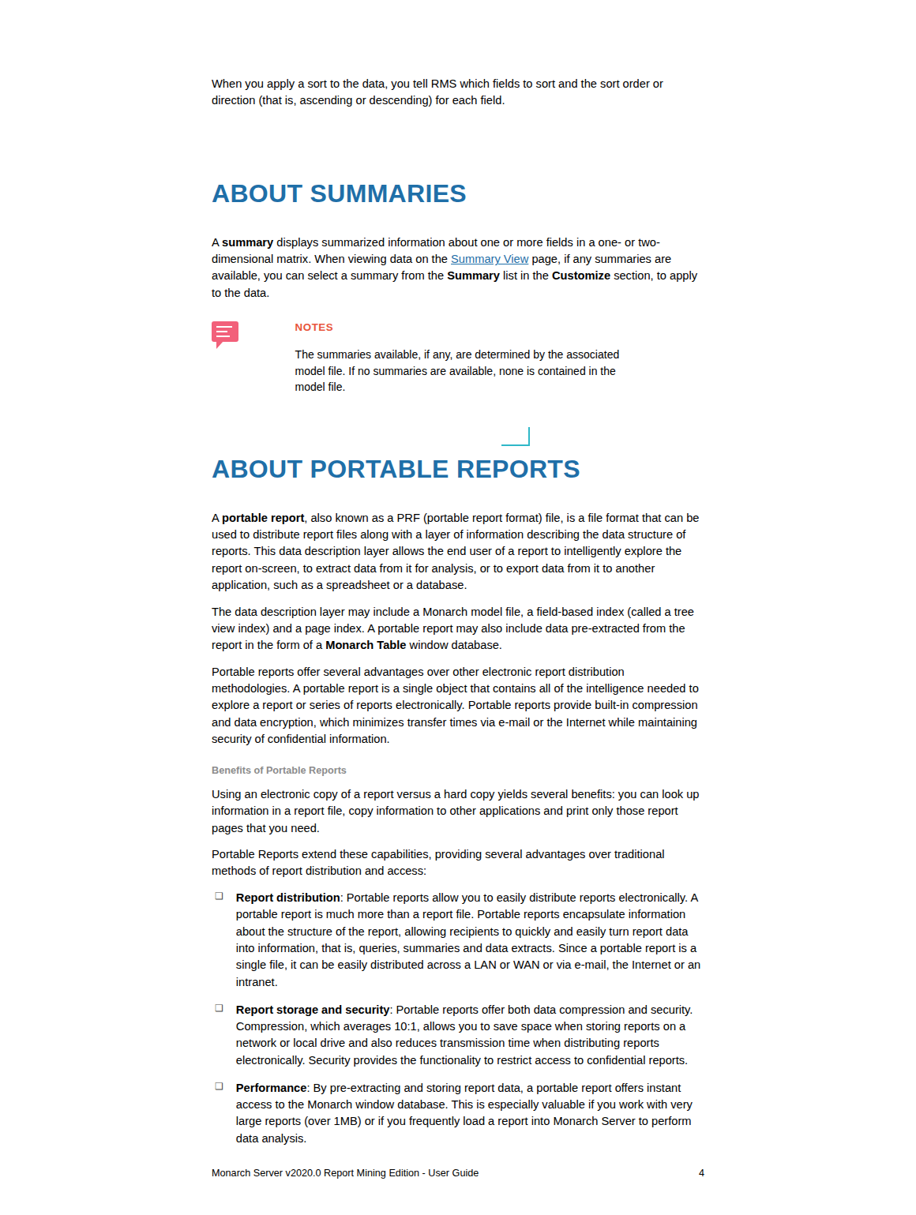When you apply a sort to the data, you tell RMS which fields to sort and the sort order or direction (that is, ascending or descending) for each field.
ABOUT SUMMARIES
A summary displays summarized information about one or more fields in a one- or two-dimensional matrix. When viewing data on the Summary View page, if any summaries are available, you can select a summary from the Summary list in the Customize section, to apply to the data.
NOTES
The summaries available, if any, are determined by the associated model file. If no summaries are available, none is contained in the model file.
ABOUT PORTABLE REPORTS
A portable report, also known as a PRF (portable report format) file, is a file format that can be used to distribute report files along with a layer of information describing the data structure of reports. This data description layer allows the end user of a report to intelligently explore the report on-screen, to extract data from it for analysis, or to export data from it to another application, such as a spreadsheet or a database.
The data description layer may include a Monarch model file, a field-based index (called a tree view index) and a page index. A portable report may also include data pre-extracted from the report in the form of a Monarch Table window database.
Portable reports offer several advantages over other electronic report distribution methodologies. A portable report is a single object that contains all of the intelligence needed to explore a report or series of reports electronically. Portable reports provide built-in compression and data encryption, which minimizes transfer times via e-mail or the Internet while maintaining security of confidential information.
Benefits of Portable Reports
Using an electronic copy of a report versus a hard copy yields several benefits: you can look up information in a report file, copy information to other applications and print only those report pages that you need.
Portable Reports extend these capabilities, providing several advantages over traditional methods of report distribution and access:
Report distribution: Portable reports allow you to easily distribute reports electronically. A portable report is much more than a report file. Portable reports encapsulate information about the structure of the report, allowing recipients to quickly and easily turn report data into information, that is, queries, summaries and data extracts. Since a portable report is a single file, it can be easily distributed across a LAN or WAN or via e-mail, the Internet or an intranet.
Report storage and security: Portable reports offer both data compression and security. Compression, which averages 10:1, allows you to save space when storing reports on a network or local drive and also reduces transmission time when distributing reports electronically. Security provides the functionality to restrict access to confidential reports.
Performance: By pre-extracting and storing report data, a portable report offers instant access to the Monarch window database. This is especially valuable if you work with very large reports (over 1MB) or if you frequently load a report into Monarch Server to perform data analysis.
Monarch Server v2020.0 Report Mining Edition - User Guide 4